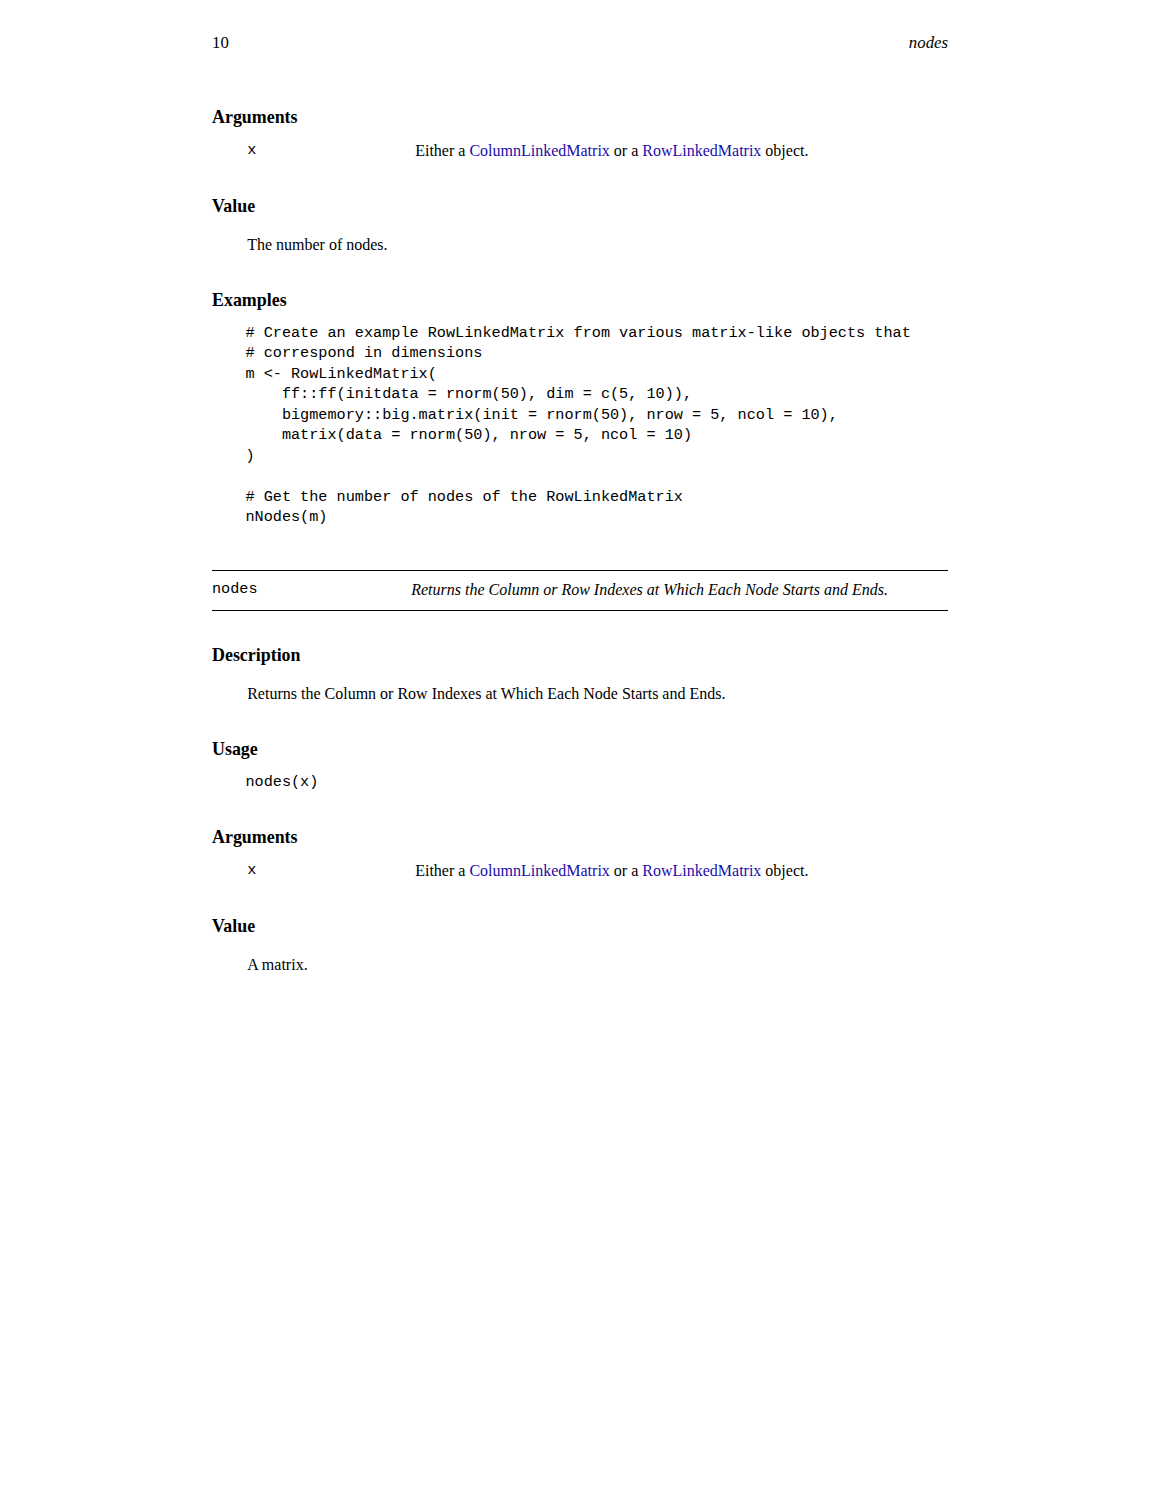10 nodes
Arguments
x
Either a ColumnLinkedMatrix or a RowLinkedMatrix object.
Value
The number of nodes.
Examples
# Create an example RowLinkedMatrix from various matrix-like objects that
# correspond in dimensions
m <- RowLinkedMatrix(
    ff::ff(initdata = rnorm(50), dim = c(5, 10)),
    bigmemory::big.matrix(init = rnorm(50), nrow = 5, ncol = 10),
    matrix(data = rnorm(50), nrow = 5, ncol = 10)
)

# Get the number of nodes of the RowLinkedMatrix
nNodes(m)
nodes Returns the Column or Row Indexes at Which Each Node Starts and Ends.
Description
Returns the Column or Row Indexes at Which Each Node Starts and Ends.
Usage
nodes(x)
Arguments
x
Either a ColumnLinkedMatrix or a RowLinkedMatrix object.
Value
A matrix.